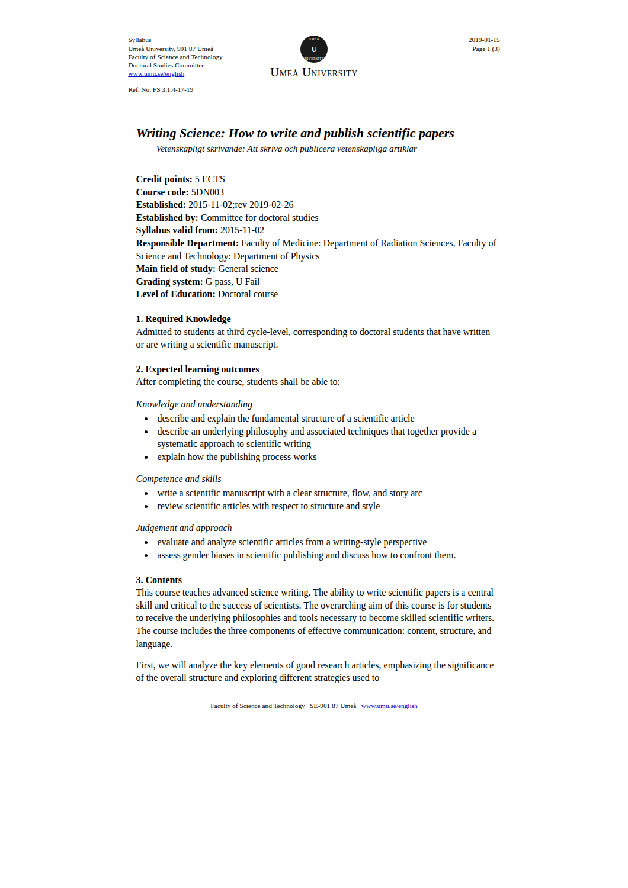Syllabus
Umeå University, 901 87 Umeå
Faculty of Science and Technology
Doctoral Studies Committee
www.umu.se/english
Ref. No. FS 3.1.4-17-19
UMEÅ
U
UNIVERSITET
Umeå University
2019-01-15
Page 1 (3)
Writing Science: How to write and publish scientific papers
Vetenskapligt skrivande: Att skriva och publicera vetenskapliga artiklar
Credit points: 5 ECTS
Course code: 5DN003
Established: 2015-11-02;rev 2019-02-26
Established by: Committee for doctoral studies
Syllabus valid from: 2015-11-02
Responsible Department: Faculty of Medicine: Department of Radiation Sciences, Faculty of Science and Technology: Department of Physics
Main field of study: General science
Grading system: G pass, U Fail
Level of Education: Doctoral course
1. Required Knowledge
Admitted to students at third cycle-level, corresponding to doctoral students that have written or are writing a scientific manuscript.
2. Expected learning outcomes
After completing the course, students shall be able to:
Knowledge and understanding
describe and explain the fundamental structure of a scientific article
describe an underlying philosophy and associated techniques that together provide a systematic approach to scientific writing
explain how the publishing process works
Competence and skills
write a scientific manuscript with a clear structure, flow, and story arc
review scientific articles with respect to structure and style
Judgement and approach
evaluate and analyze scientific articles from a writing-style perspective
assess gender biases in scientific publishing and discuss how to confront them.
3. Contents
This course teaches advanced science writing. The ability to write scientific papers is a central skill and critical to the success of scientists. The overarching aim of this course is for students to receive the underlying philosophies and tools necessary to become skilled scientific writers. The course includes the three components of effective communication: content, structure, and language.
First, we will analyze the key elements of good research articles, emphasizing the significance of the overall structure and exploring different strategies used to
Faculty of Science and Technology SE-901 87 Umeå www.umu.se/english